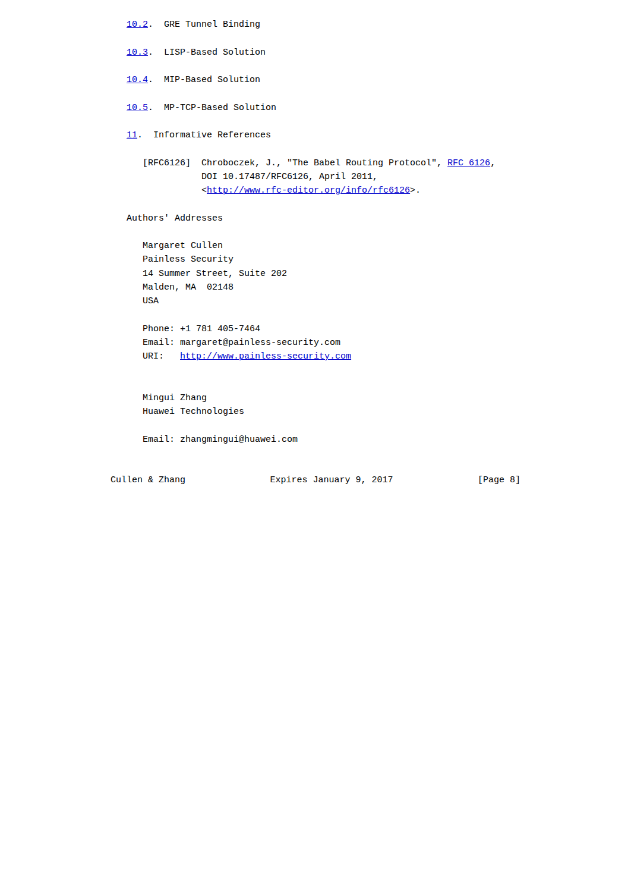10.2.  GRE Tunnel Binding

   10.3.  LISP-Based Solution

   10.4.  MIP-Based Solution

   10.5.  MP-TCP-Based Solution

   11.  Informative References

      [RFC6126]  Chroboczek, J., "The Babel Routing Protocol", RFC 6126,
                 DOI 10.17487/RFC6126, April 2011,
                 <http://www.rfc-editor.org/info/rfc6126>.

   Authors' Addresses

      Margaret Cullen
      Painless Security
      14 Summer Street, Suite 202
      Malden, MA  02148
      USA

      Phone: +1 781 405-7464
      Email: margaret@painless-security.com
      URI:   http://www.painless-security.com


      Mingui Zhang
      Huawei Technologies

      Email: zhangmingui@huawei.com
Cullen & Zhang Expires January 9, 2017 [Page 8]